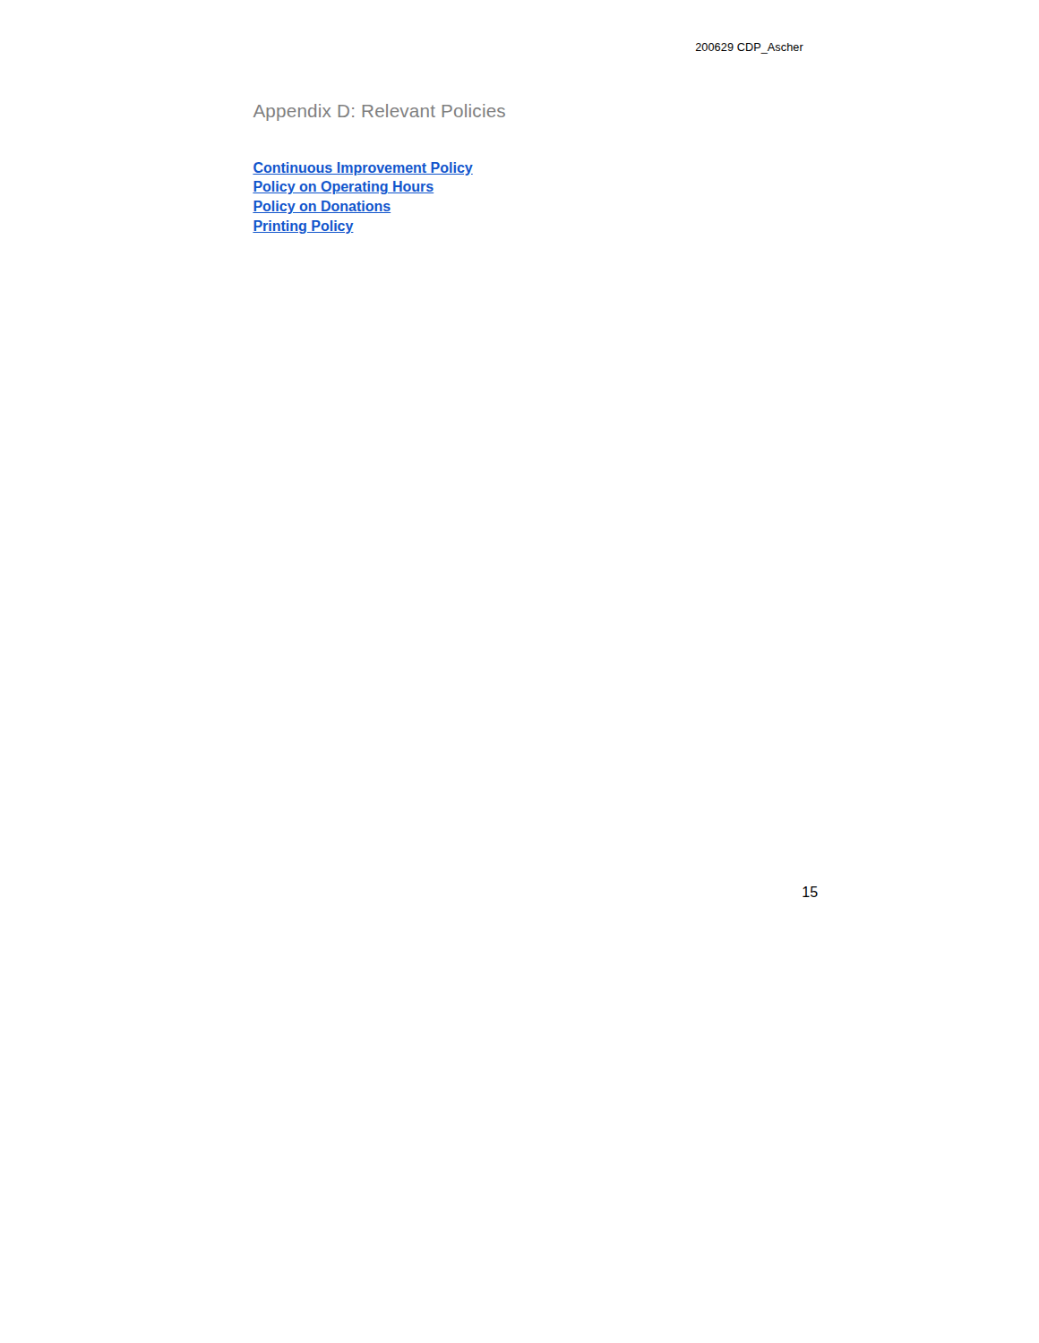200629 CDP_Ascher
Appendix D: Relevant Policies
Continuous Improvement Policy
Policy on Operating Hours
Policy on Donations
Printing Policy
15